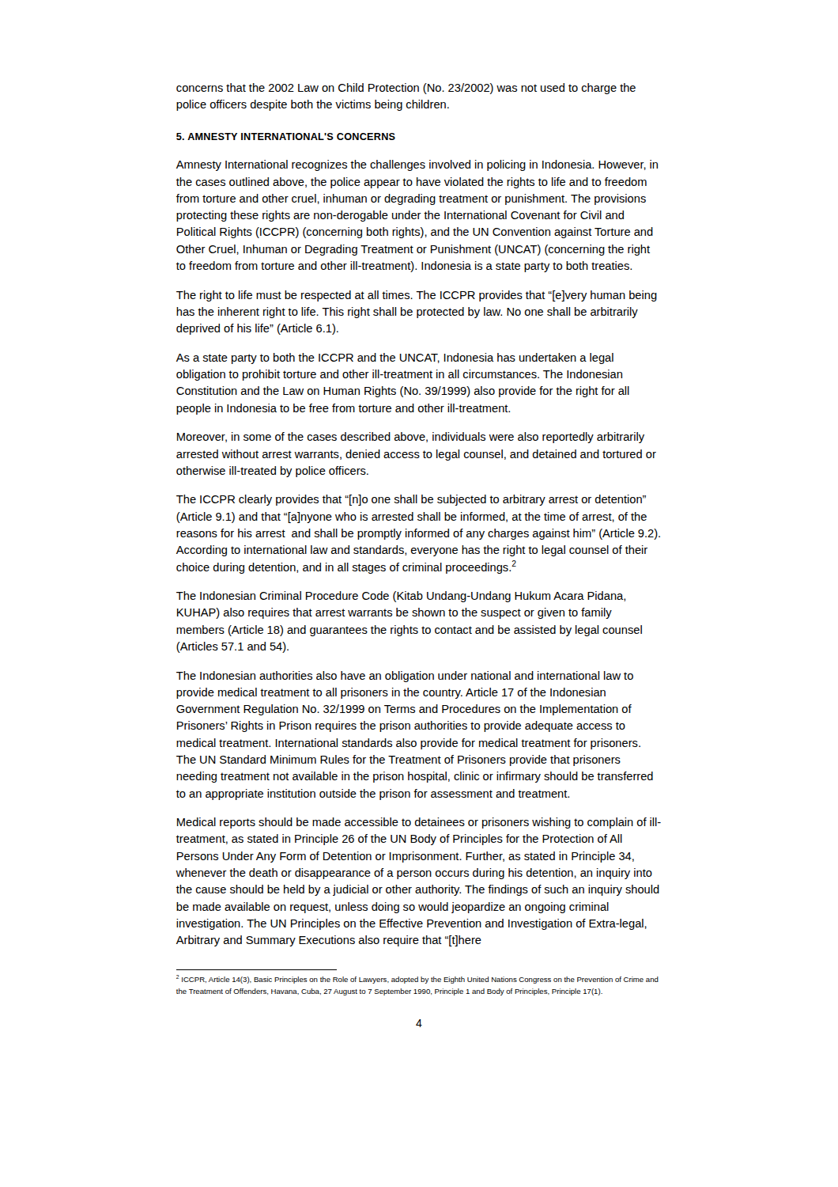concerns that the 2002 Law on Child Protection (No. 23/2002) was not used to charge the police officers despite both the victims being children.
5. Amnesty International's Concerns
Amnesty International recognizes the challenges involved in policing in Indonesia. However, in the cases outlined above, the police appear to have violated the rights to life and to freedom from torture and other cruel, inhuman or degrading treatment or punishment. The provisions protecting these rights are non-derogable under the International Covenant for Civil and Political Rights (ICCPR) (concerning both rights), and the UN Convention against Torture and Other Cruel, Inhuman or Degrading Treatment or Punishment (UNCAT) (concerning the right to freedom from torture and other ill-treatment). Indonesia is a state party to both treaties.
The right to life must be respected at all times. The ICCPR provides that “[e]very human being has the inherent right to life. This right shall be protected by law. No one shall be arbitrarily deprived of his life” (Article 6.1).
As a state party to both the ICCPR and the UNCAT, Indonesia has undertaken a legal obligation to prohibit torture and other ill-treatment in all circumstances. The Indonesian Constitution and the Law on Human Rights (No. 39/1999) also provide for the right for all people in Indonesia to be free from torture and other ill-treatment.
Moreover, in some of the cases described above, individuals were also reportedly arbitrarily arrested without arrest warrants, denied access to legal counsel, and detained and tortured or otherwise ill-treated by police officers.
The ICCPR clearly provides that “[n]o one shall be subjected to arbitrary arrest or detention” (Article 9.1) and that “[a]nyone who is arrested shall be informed, at the time of arrest, of the reasons for his arrest and shall be promptly informed of any charges against him” (Article 9.2). According to international law and standards, everyone has the right to legal counsel of their choice during detention, and in all stages of criminal proceedings.2
The Indonesian Criminal Procedure Code (Kitab Undang-Undang Hukum Acara Pidana, KUHAP) also requires that arrest warrants be shown to the suspect or given to family members (Article 18) and guarantees the rights to contact and be assisted by legal counsel (Articles 57.1 and 54).
The Indonesian authorities also have an obligation under national and international law to provide medical treatment to all prisoners in the country. Article 17 of the Indonesian Government Regulation No. 32/1999 on Terms and Procedures on the Implementation of Prisoners’ Rights in Prison requires the prison authorities to provide adequate access to medical treatment. International standards also provide for medical treatment for prisoners. The UN Standard Minimum Rules for the Treatment of Prisoners provide that prisoners needing treatment not available in the prison hospital, clinic or infirmary should be transferred to an appropriate institution outside the prison for assessment and treatment.
Medical reports should be made accessible to detainees or prisoners wishing to complain of ill-treatment, as stated in Principle 26 of the UN Body of Principles for the Protection of All Persons Under Any Form of Detention or Imprisonment. Further, as stated in Principle 34, whenever the death or disappearance of a person occurs during his detention, an inquiry into the cause should be held by a judicial or other authority. The findings of such an inquiry should be made available on request, unless doing so would jeopardize an ongoing criminal investigation. The UN Principles on the Effective Prevention and Investigation of Extra-legal, Arbitrary and Summary Executions also require that “[t]here
2 ICCPR, Article 14(3), Basic Principles on the Role of Lawyers, adopted by the Eighth United Nations Congress on the Prevention of Crime and the Treatment of Offenders, Havana, Cuba, 27 August to 7 September 1990, Principle 1 and Body of Principles, Principle 17(1).
4